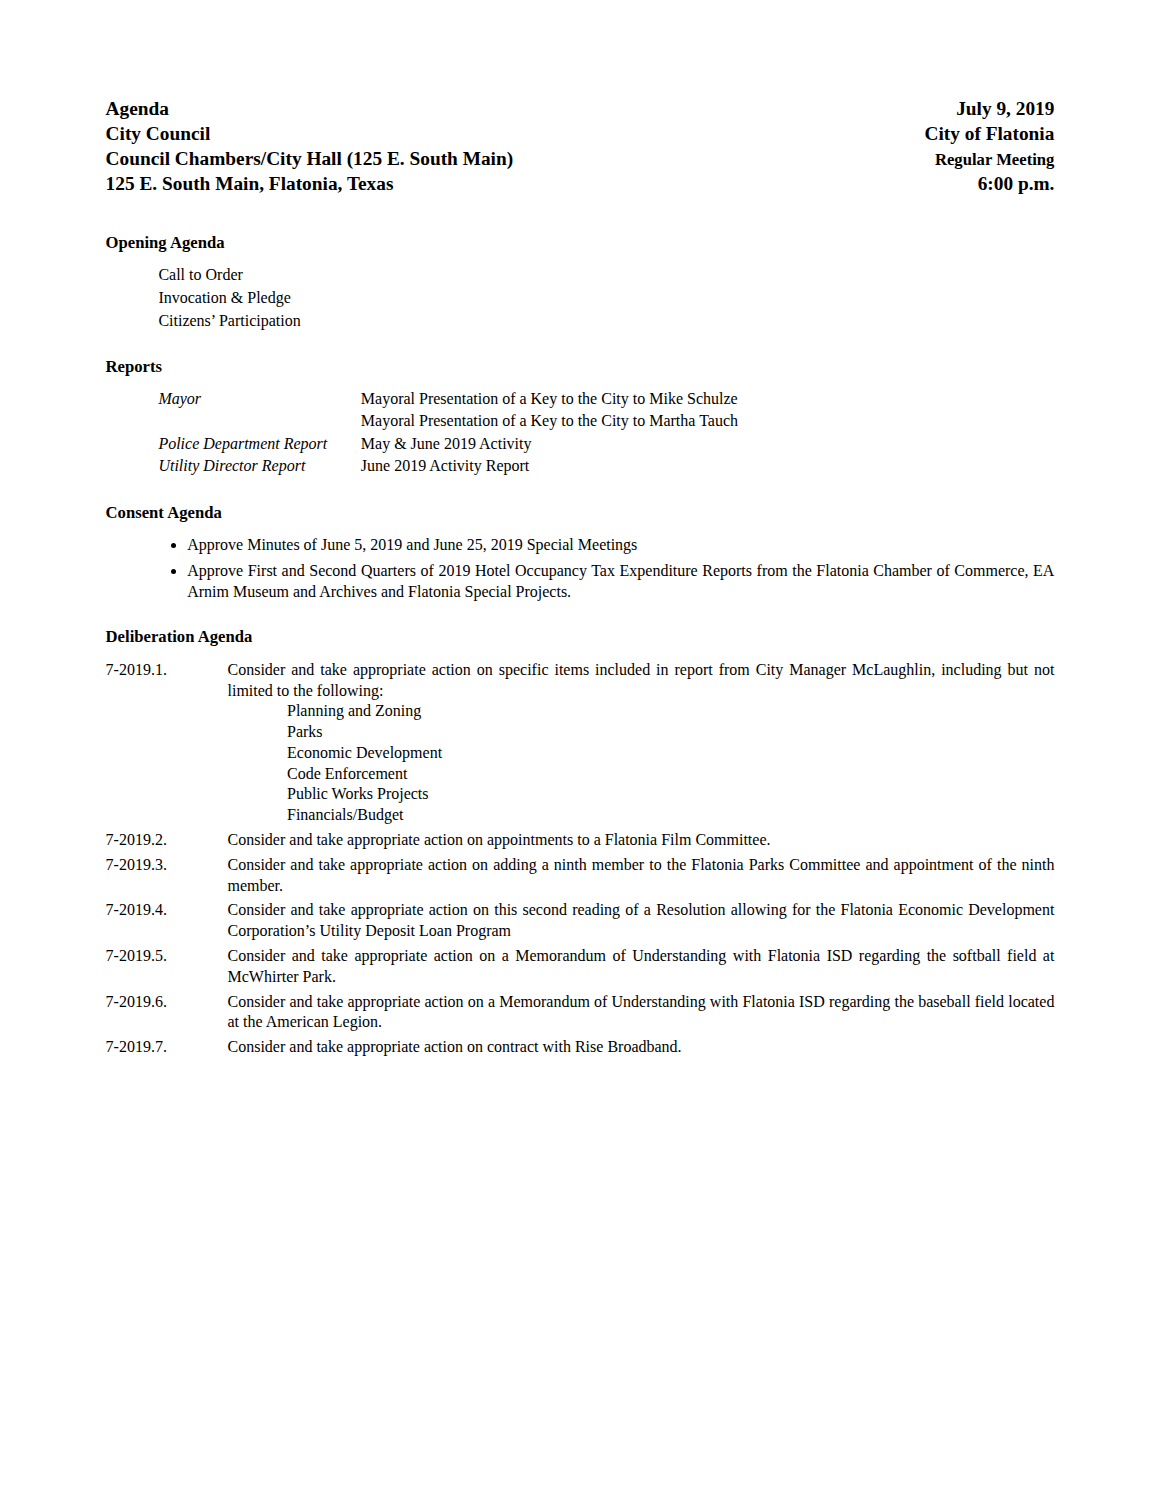| Agenda | July 9, 2019 |
| City Council | City of Flatonia |
| Council Chambers/City Hall (125 E. South Main) | Regular Meeting |
| 125 E. South Main, Flatonia, Texas | 6:00 p.m. |
Opening Agenda
Call to Order
Invocation & Pledge
Citizens’ Participation
Reports
| Mayor | Mayoral Presentation of a Key to the City to Mike Schulze |
| | Mayoral Presentation of a Key to the City to Martha Tauch |
| Police Department Report | May & June 2019 Activity |
| Utility Director Report | June 2019 Activity Report |
Consent Agenda
Approve Minutes of June 5, 2019 and June 25, 2019 Special Meetings
Approve First and Second Quarters of 2019 Hotel Occupancy Tax Expenditure Reports from the Flatonia Chamber of Commerce, EA Arnim Museum and Archives and Flatonia Special Projects.
Deliberation Agenda
| 7-2019.1. | Consider and take appropriate action on specific items included in report from City Manager McLaughlin, including but not limited to the following: Planning and Zoning Parks Economic Development Code Enforcement Public Works Projects Financials/Budget |
| 7-2019.2. | Consider and take appropriate action on appointments to a Flatonia Film Committee. |
| 7-2019.3. | Consider and take appropriate action on adding a ninth member to the Flatonia Parks Committee and appointment of the ninth member. |
| 7-2019.4. | Consider and take appropriate action on this second reading of a Resolution allowing for the Flatonia Economic Development Corporation’s Utility Deposit Loan Program |
| 7-2019.5. | Consider and take appropriate action on a Memorandum of Understanding with Flatonia ISD regarding the softball field at McWhirter Park. |
| 7-2019.6. | Consider and take appropriate action on a Memorandum of Understanding with Flatonia ISD regarding the baseball field located at the American Legion. |
| 7-2019.7. | Consider and take appropriate action on contract with Rise Broadband. |